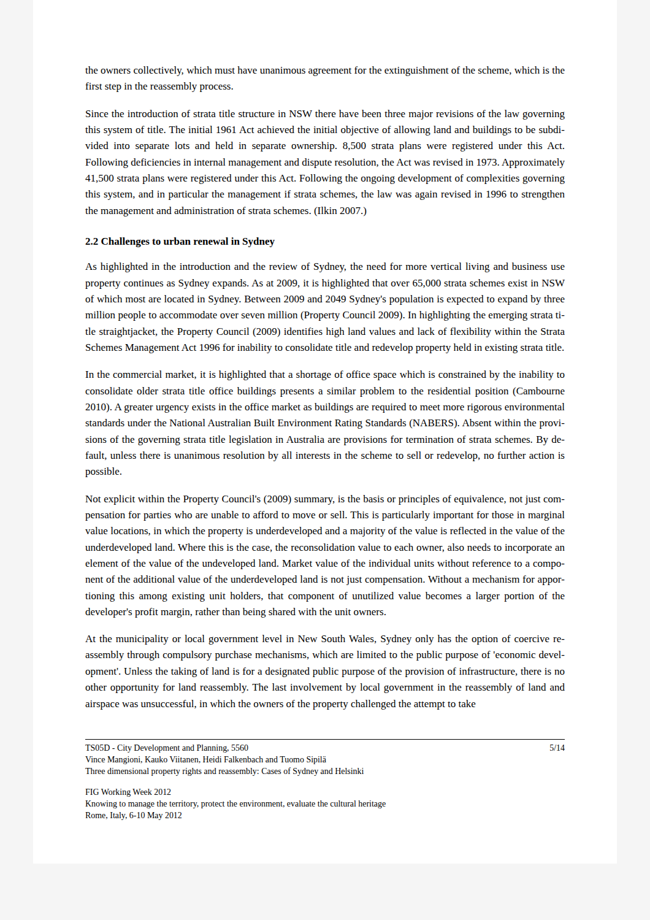the owners collectively, which must have unanimous agreement for the extinguishment of the scheme, which is the first step in the reassembly process.
Since the introduction of strata title structure in NSW there have been three major revisions of the law governing this system of title. The initial 1961 Act achieved the initial objective of allowing land and buildings to be subdivided into separate lots and held in separate ownership. 8,500 strata plans were registered under this Act. Following deficiencies in internal management and dispute resolution, the Act was revised in 1973. Approximately 41,500 strata plans were registered under this Act. Following the ongoing development of complexities governing this system, and in particular the management if strata schemes, the law was again revised in 1996 to strengthen the management and administration of strata schemes. (Ilkin 2007.)
2.2 Challenges to urban renewal in Sydney
As highlighted in the introduction and the review of Sydney, the need for more vertical living and business use property continues as Sydney expands. As at 2009, it is highlighted that over 65,000 strata schemes exist in NSW of which most are located in Sydney. Between 2009 and 2049 Sydney's population is expected to expand by three million people to accommodate over seven million (Property Council 2009). In highlighting the emerging strata title straightjacket, the Property Council (2009) identifies high land values and lack of flexibility within the Strata Schemes Management Act 1996 for inability to consolidate title and redevelop property held in existing strata title.
In the commercial market, it is highlighted that a shortage of office space which is constrained by the inability to consolidate older strata title office buildings presents a similar problem to the residential position (Cambourne 2010). A greater urgency exists in the office market as buildings are required to meet more rigorous environmental standards under the National Australian Built Environment Rating Standards (NABERS). Absent within the provisions of the governing strata title legislation in Australia are provisions for termination of strata schemes. By default, unless there is unanimous resolution by all interests in the scheme to sell or redevelop, no further action is possible.
Not explicit within the Property Council's (2009) summary, is the basis or principles of equivalence, not just compensation for parties who are unable to afford to move or sell. This is particularly important for those in marginal value locations, in which the property is underdeveloped and a majority of the value is reflected in the value of the underdeveloped land. Where this is the case, the reconsolidation value to each owner, also needs to incorporate an element of the value of the undeveloped land. Market value of the individual units without reference to a component of the additional value of the underdeveloped land is not just compensation. Without a mechanism for apportioning this among existing unit holders, that component of unutilized value becomes a larger portion of the developer's profit margin, rather than being shared with the unit owners.
At the municipality or local government level in New South Wales, Sydney only has the option of coercive reassembly through compulsory purchase mechanisms, which are limited to the public purpose of 'economic development'. Unless the taking of land is for a designated public purpose of the provision of infrastructure, there is no other opportunity for land reassembly. The last involvement by local government in the reassembly of land and airspace was unsuccessful, in which the owners of the property challenged the attempt to take
TS05D - City Development and Planning, 5560
5/14
Vince Mangioni, Kauko Viitanen, Heidi Falkenbach and Tuomo Sipilä
Three dimensional property rights and reassembly: Cases of Sydney and Helsinki
FIG Working Week 2012
Knowing to manage the territory, protect the environment, evaluate the cultural heritage
Rome, Italy, 6-10 May 2012